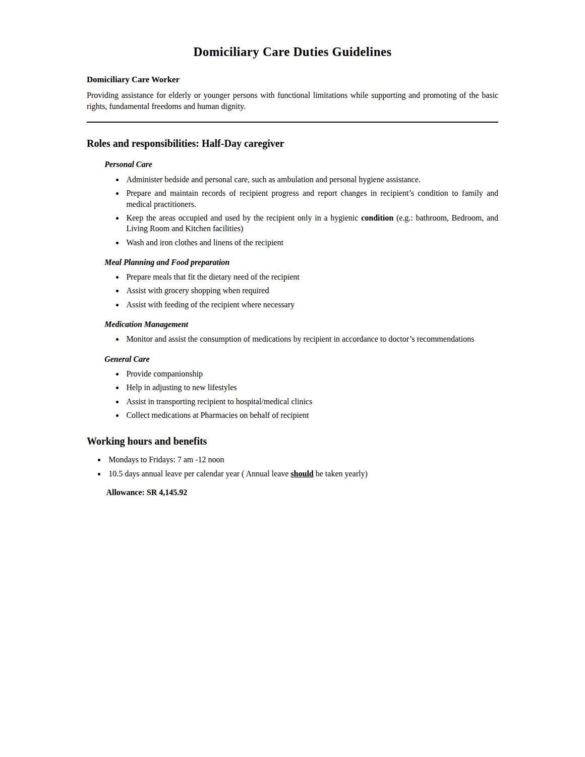Domiciliary Care Duties Guidelines
Domiciliary Care Worker
Providing assistance for elderly or younger persons with functional limitations while supporting and promoting of the basic rights, fundamental freedoms and human dignity.
Roles and responsibilities: Half-Day caregiver
Personal Care
Administer bedside and personal care, such as ambulation and personal hygiene assistance.
Prepare and maintain records of recipient progress and report changes in recipient’s condition to family and medical practitioners.
Keep the areas occupied and used by the recipient only in a hygienic condition (e.g.: bathroom, Bedroom, and Living Room and Kitchen facilities)
Wash and iron clothes and linens of the recipient
Meal Planning and Food preparation
Prepare meals that fit the dietary need of the recipient
Assist with grocery shopping when required
Assist with feeding of the recipient where necessary
Medication Management
Monitor and assist the consumption of medications by recipient in accordance to doctor’s recommendations
General Care
Provide companionship
Help in adjusting to new lifestyles
Assist in transporting recipient to hospital/medical clinics
Collect medications at Pharmacies on behalf of recipient
Working hours and benefits
Mondays to Fridays: 7 am -12 noon
10.5 days annual leave per calendar year ( Annual leave should be taken yearly)
Allowance: SR 4,145.92